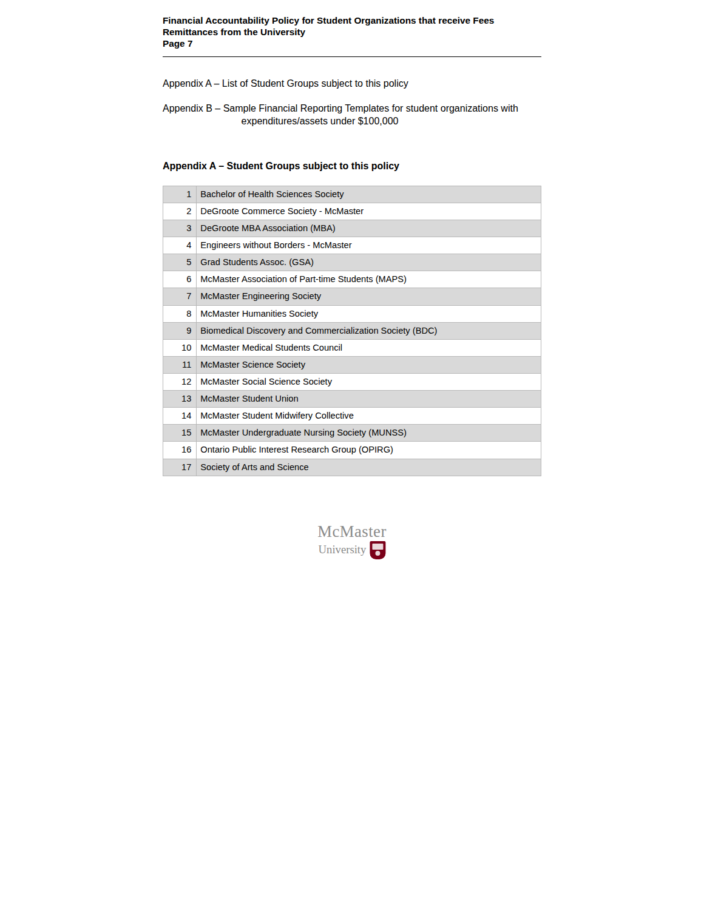Financial Accountability Policy for Student Organizations that receive Fees Remittances from the University
Page 7
Appendix A – List of Student Groups subject to this policy
Appendix B – Sample Financial Reporting Templates for student organizations with expenditures/assets under $100,000
Appendix A – Student Groups subject to this policy
| 1 | Bachelor of Health Sciences Society |
| 2 | DeGroote Commerce Society - McMaster |
| 3 | DeGroote MBA Association (MBA) |
| 4 | Engineers without Borders - McMaster |
| 5 | Grad Students Assoc. (GSA) |
| 6 | McMaster Association of Part-time Students (MAPS) |
| 7 | McMaster Engineering Society |
| 8 | McMaster Humanities Society |
| 9 | Biomedical Discovery and Commercialization Society (BDC) |
| 10 | McMaster Medical Students Council |
| 11 | McMaster Science Society |
| 12 | McMaster Social Science Society |
| 13 | McMaster Student Union |
| 14 | McMaster Student Midwifery Collective |
| 15 | McMaster Undergraduate Nursing Society (MUNSS) |
| 16 | Ontario Public Interest Research Group (OPIRG) |
| 17 | Society of Arts and Science |
McMaster
University